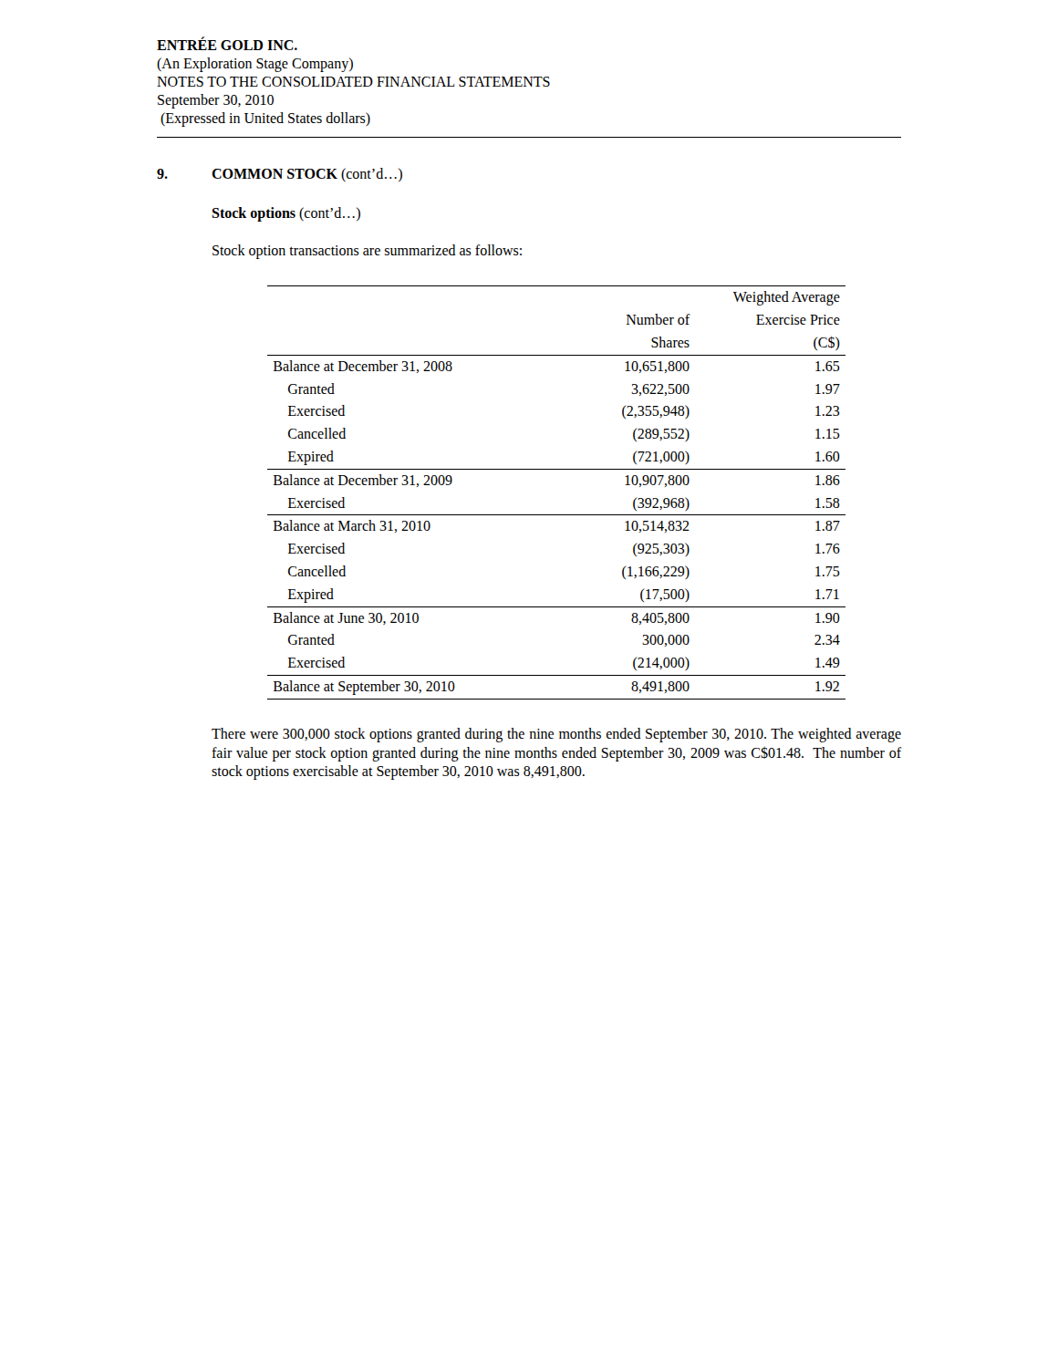ENTRÉE GOLD INC.
(An Exploration Stage Company)
NOTES TO THE CONSOLIDATED FINANCIAL STATEMENTS
September 30, 2010
(Expressed in United States dollars)
9.
COMMON STOCK (cont’d…)
Stock options (cont’d…)
Stock option transactions are summarized as follows:
| | | Weighted Average |
| --- | --- | --- |
| | Number of | Exercise Price |
| | Shares | (C$) |
| Balance at December 31, 2008 | 10,651,800 | 1.65 |
| Granted | 3,622,500 | 1.97 |
| Exercised | (2,355,948) | 1.23 |
| Cancelled | (289,552) | 1.15 |
| Expired | (721,000) | 1.60 |
| Balance at December 31, 2009 | 10,907,800 | 1.86 |
| Exercised | (392,968) | 1.58 |
| Balance at March 31, 2010 | 10,514,832 | 1.87 |
| Exercised | (925,303) | 1.76 |
| Cancelled | (1,166,229) | 1.75 |
| Expired | (17,500) | 1.71 |
| Balance at June 30, 2010 | 8,405,800 | 1.90 |
| Granted | 300,000 | 2.34 |
| Exercised | (214,000) | 1.49 |
| Balance at September 30, 2010 | 8,491,800 | 1.92 |
There were 300,000 stock options granted during the nine months ended September 30, 2010. The weighted average fair value per stock option granted during the nine months ended September 30, 2009 was C$01.48. The number of stock options exercisable at September 30, 2010 was 8,491,800.